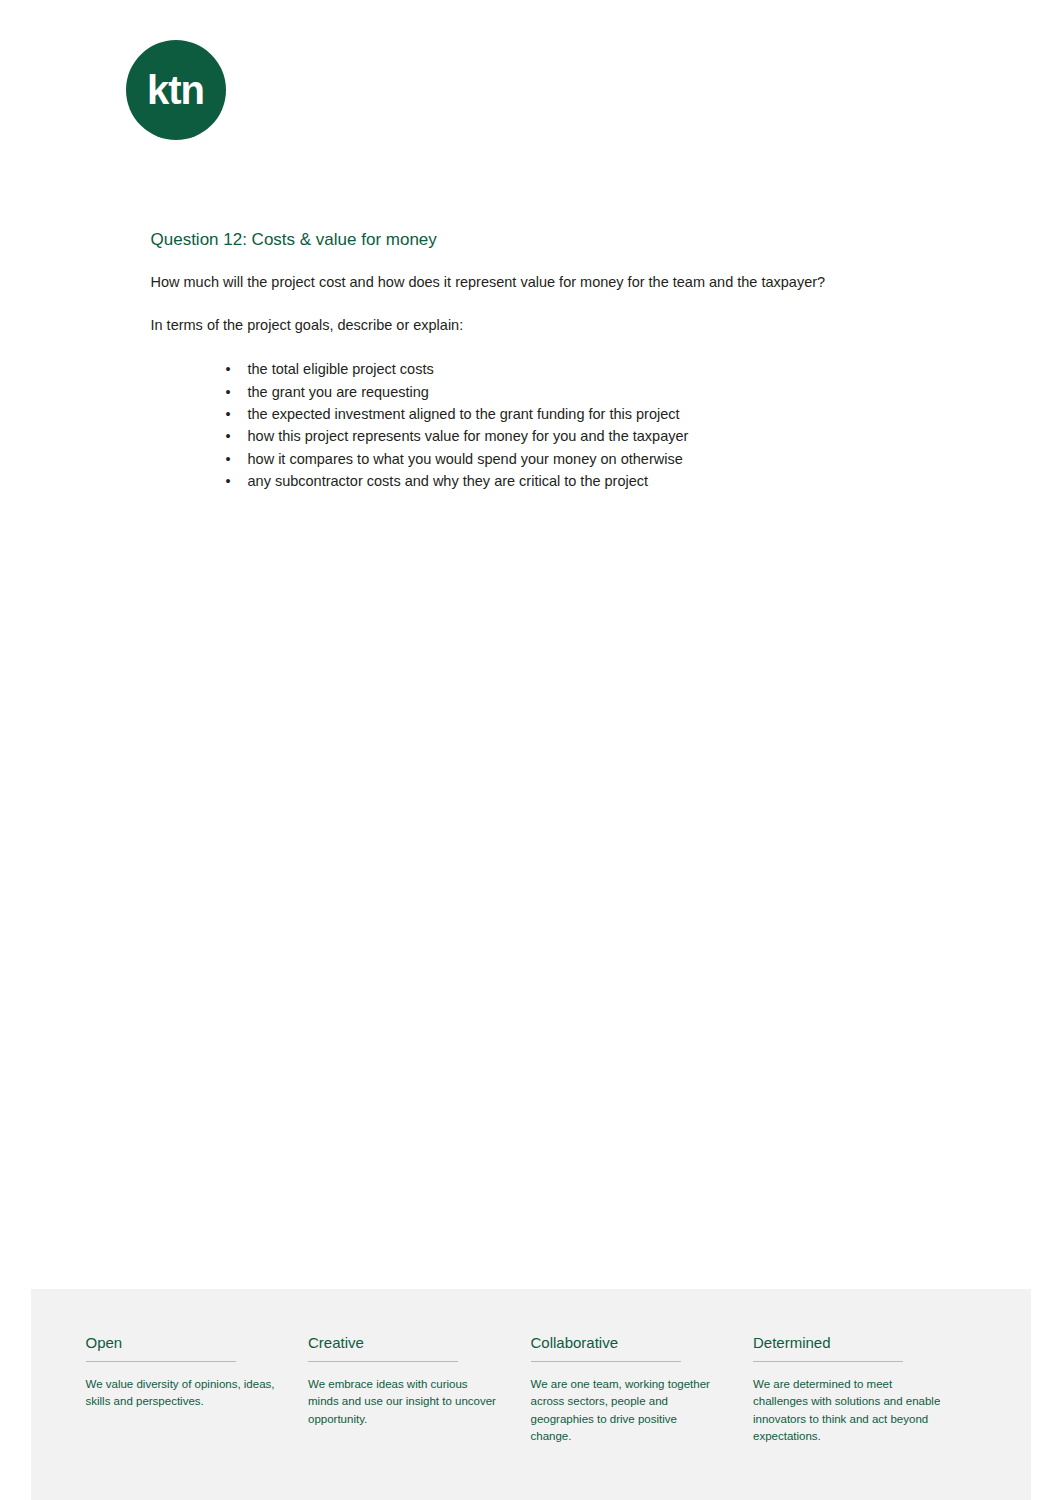ktn
Question 12: Costs & value for money
How much will the project cost and how does it represent value for money for the team and the taxpayer?
In terms of the project goals, describe or explain:
the total eligible project costs
the grant you are requesting
the expected investment aligned to the grant funding for this project
how this project represents value for money for you and the taxpayer
how it compares to what you would spend your money on otherwise
any subcontractor costs and why they are critical to the project
Open
We value diversity of opinions, ideas, skills and perspectives.
Creative
We embrace ideas with curious minds and use our insight to uncover opportunity.
Collaborative
We are one team, working together across sectors, people and geographies to drive positive change.
Determined
We are determined to meet challenges with solutions and enable innovators to think and act beyond expectations.